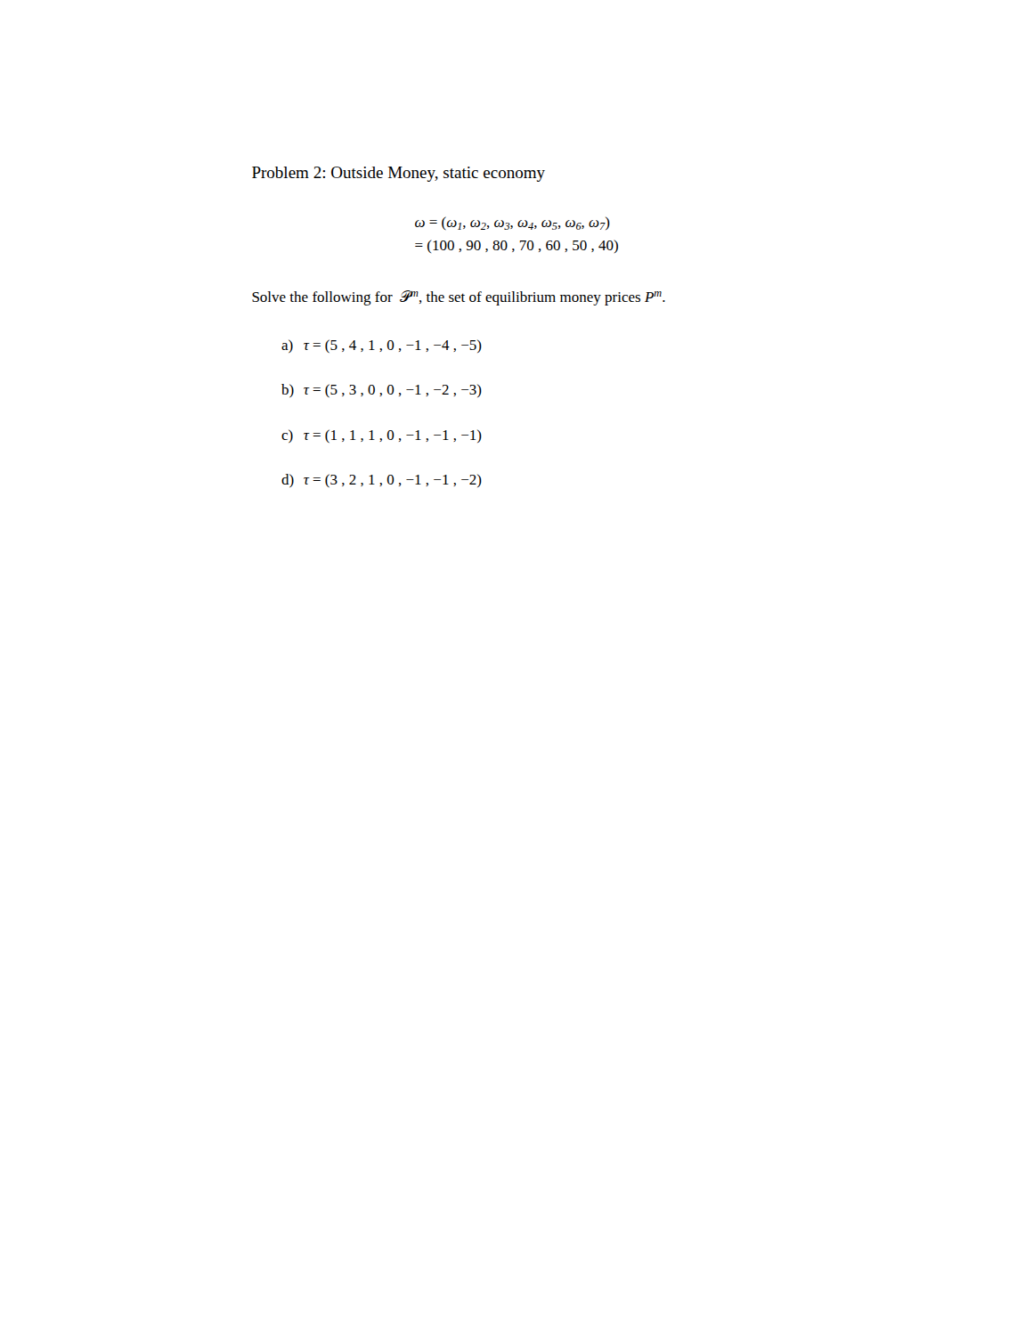Problem 2: Outside Money, static economy
ω = (ω 1, ω 2, ω 3, ω 4, ω 5, ω 6, ω 7) = (100 , 90 , 80 , 70 , 60 , 50 , 40)
Solve the following for 𝒫m, the set of equilibrium money prices Pm.
a) τ = (5 , 4 , 1 , 0 , −1 , −4 , −5)
b) τ = (5 , 3 , 0 , 0 , −1 , −2 , −3)
c) τ = (1 , 1 , 1 , 0 , −1 , −1 , −1)
d) τ = (3 , 2 , 1 , 0 , −1 , −1 , −2)